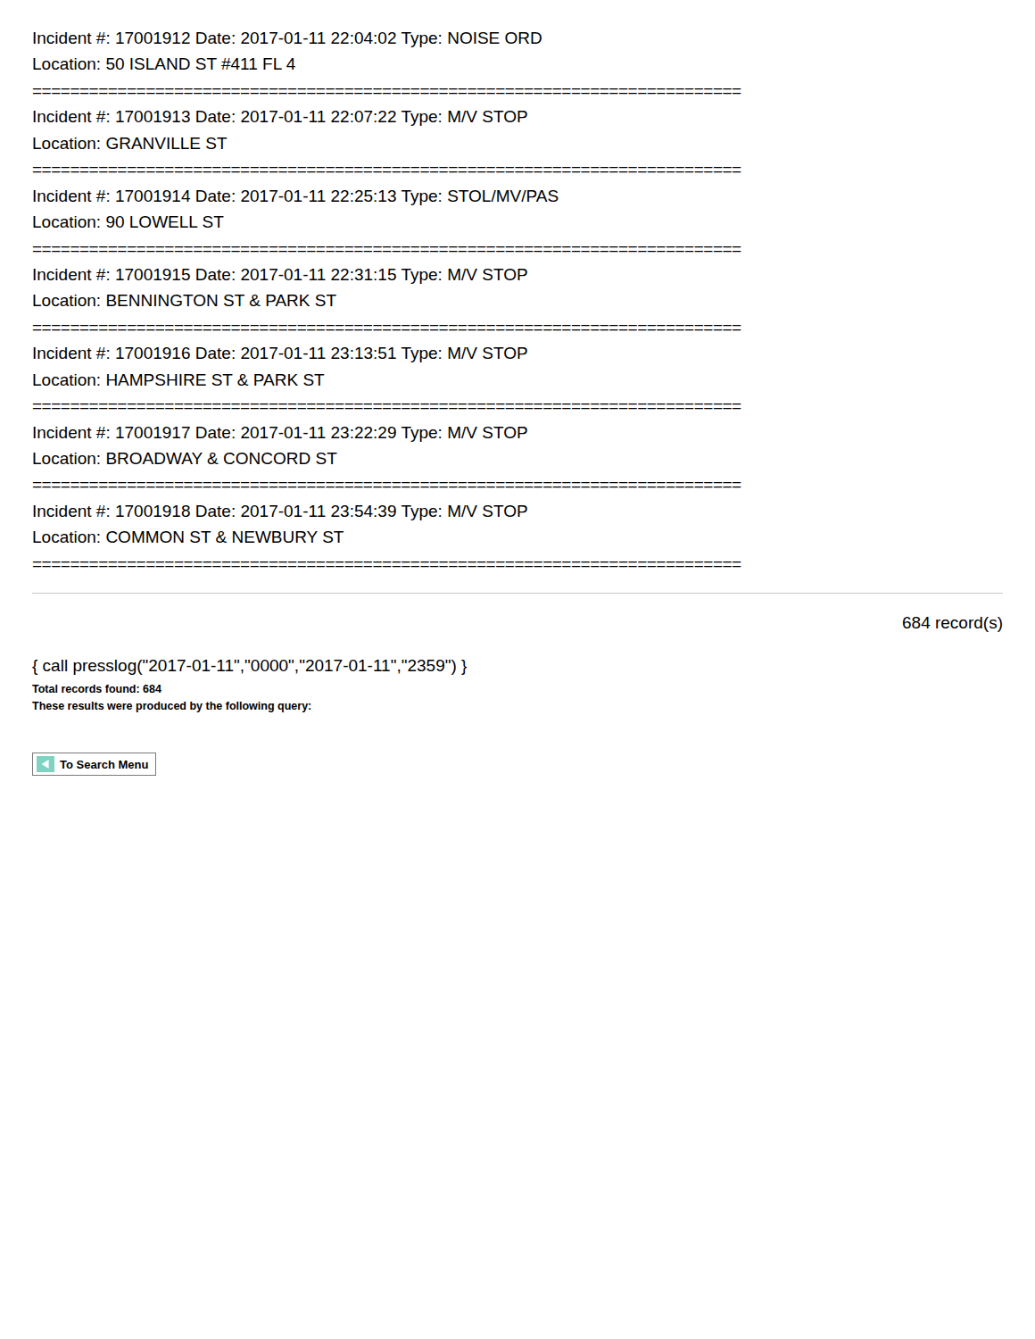Incident #: 17001912 Date: 2017-01-11 22:04:02 Type: NOISE ORD
Location: 50 ISLAND ST #411 FL 4
===========================================================================
Incident #: 17001913 Date: 2017-01-11 22:07:22 Type: M/V STOP
Location: GRANVILLE ST
===========================================================================
Incident #: 17001914 Date: 2017-01-11 22:25:13 Type: STOL/MV/PAS
Location: 90 LOWELL ST
===========================================================================
Incident #: 17001915 Date: 2017-01-11 22:31:15 Type: M/V STOP
Location: BENNINGTON ST & PARK ST
===========================================================================
Incident #: 17001916 Date: 2017-01-11 23:13:51 Type: M/V STOP
Location: HAMPSHIRE ST & PARK ST
===========================================================================
Incident #: 17001917 Date: 2017-01-11 23:22:29 Type: M/V STOP
Location: BROADWAY & CONCORD ST
===========================================================================
Incident #: 17001918 Date: 2017-01-11 23:54:39 Type: M/V STOP
Location: COMMON ST & NEWBURY ST
===========================================================================
684 record(s)
{ call presslog("2017-01-11","0000","2017-01-11","2359") }
Total records found: 684
These results were produced by the following query:
To Search Menu